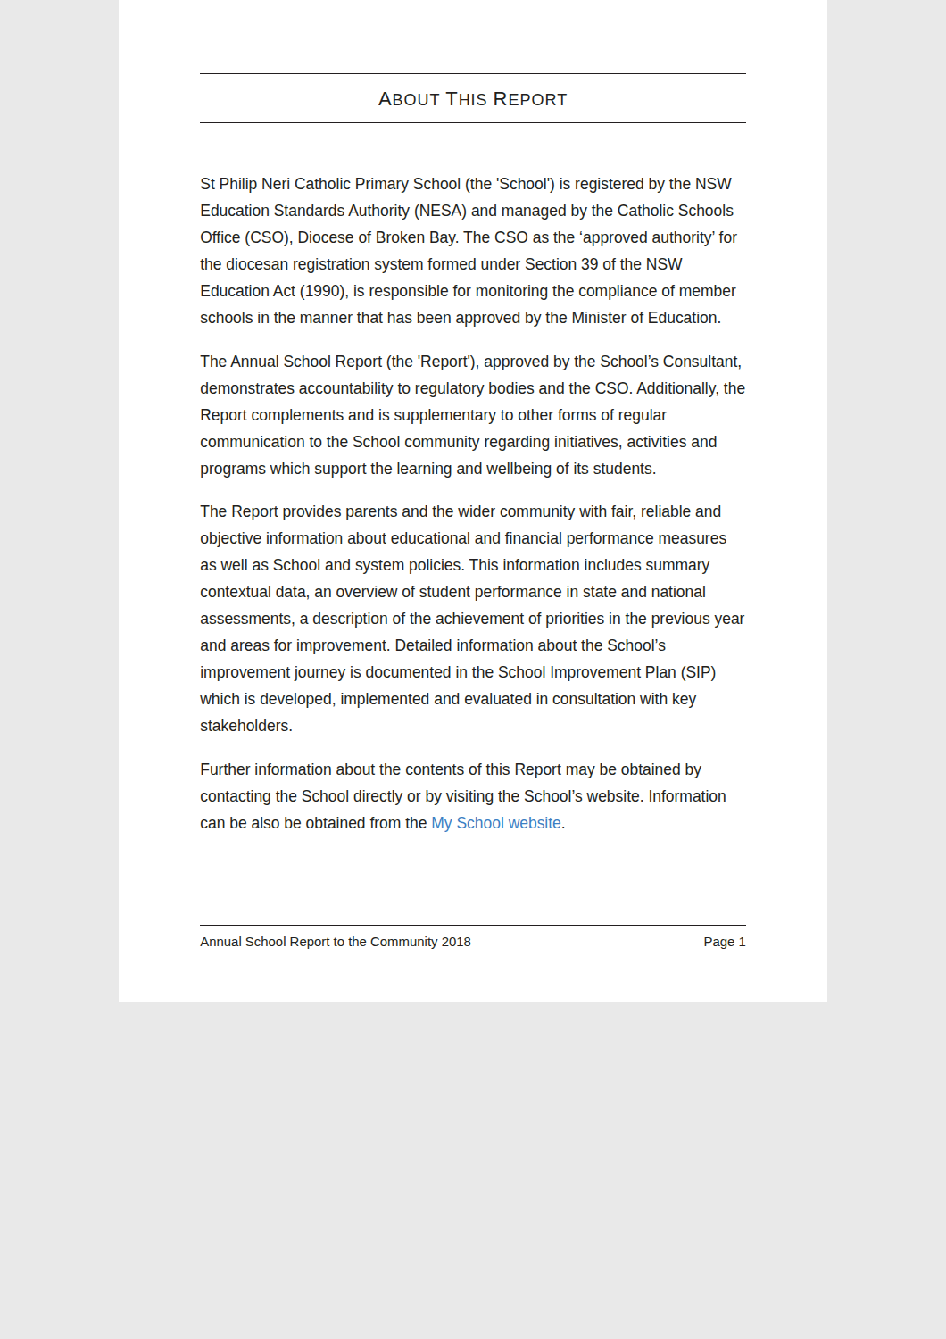ABOUT THIS REPORT
St Philip Neri Catholic Primary School (the 'School') is registered by the NSW Education Standards Authority (NESA) and managed by the Catholic Schools Office (CSO), Diocese of Broken Bay. The CSO as the ‘approved authority’ for the diocesan registration system formed under Section 39 of the NSW Education Act (1990), is responsible for monitoring the compliance of member schools in the manner that has been approved by the Minister of Education.
The Annual School Report (the 'Report'), approved by the School’s Consultant, demonstrates accountability to regulatory bodies and the CSO. Additionally, the Report complements and is supplementary to other forms of regular communication to the School community regarding initiatives, activities and programs which support the learning and wellbeing of its students.
The Report provides parents and the wider community with fair, reliable and objective information about educational and financial performance measures as well as School and system policies. This information includes summary contextual data, an overview of student performance in state and national assessments, a description of the achievement of priorities in the previous year and areas for improvement. Detailed information about the School’s improvement journey is documented in the School Improvement Plan (SIP) which is developed, implemented and evaluated in consultation with key stakeholders.
Further information about the contents of this Report may be obtained by contacting the School directly or by visiting the School’s website. Information can be also be obtained from the My School website.
Annual School Report to the Community 2018 Page 1